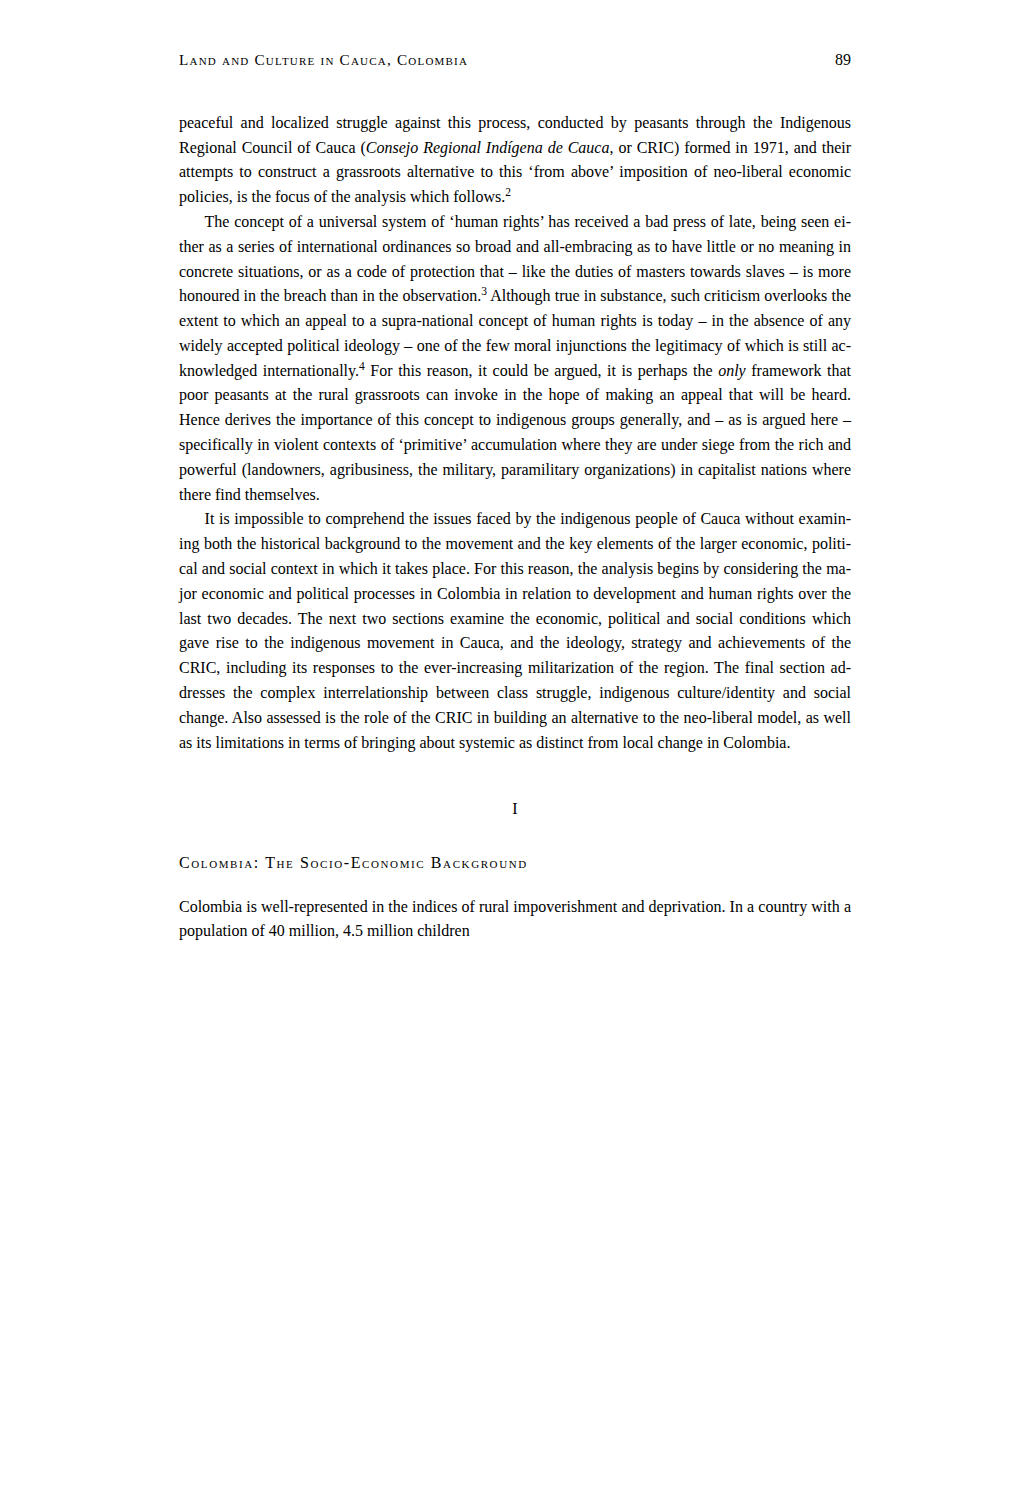Land and Culture in Cauca, Colombia 89
peaceful and localized struggle against this process, conducted by peasants through the Indigenous Regional Council of Cauca (Consejo Regional Indígena de Cauca, or CRIC) formed in 1971, and their attempts to construct a grassroots alternative to this ‘from above’ imposition of neo-liberal economic policies, is the focus of the analysis which follows.2
The concept of a universal system of ‘human rights’ has received a bad press of late, being seen either as a series of international ordinances so broad and all-embracing as to have little or no meaning in concrete situations, or as a code of protection that – like the duties of masters towards slaves – is more honoured in the breach than in the observation.3 Although true in substance, such criticism overlooks the extent to which an appeal to a supra-national concept of human rights is today – in the absence of any widely accepted political ideology – one of the few moral injunctions the legitimacy of which is still acknowledged internationally.4 For this reason, it could be argued, it is perhaps the only framework that poor peasants at the rural grassroots can invoke in the hope of making an appeal that will be heard. Hence derives the importance of this concept to indigenous groups generally, and – as is argued here – specifically in violent contexts of ‘primitive’ accumulation where they are under siege from the rich and powerful (landowners, agribusiness, the military, paramilitary organizations) in capitalist nations where there find themselves.
It is impossible to comprehend the issues faced by the indigenous people of Cauca without examining both the historical background to the movement and the key elements of the larger economic, political and social context in which it takes place. For this reason, the analysis begins by considering the major economic and political processes in Colombia in relation to development and human rights over the last two decades. The next two sections examine the economic, political and social conditions which gave rise to the indigenous movement in Cauca, and the ideology, strategy and achievements of the CRIC, including its responses to the ever-increasing militarization of the region. The final section addresses the complex interrelationship between class struggle, indigenous culture/identity and social change. Also assessed is the role of the CRIC in building an alternative to the neo-liberal model, as well as its limitations in terms of bringing about systemic as distinct from local change in Colombia.
I
Colombia: The Socio-Economic Background
Colombia is well-represented in the indices of rural impoverishment and deprivation. In a country with a population of 40 million, 4.5 million children